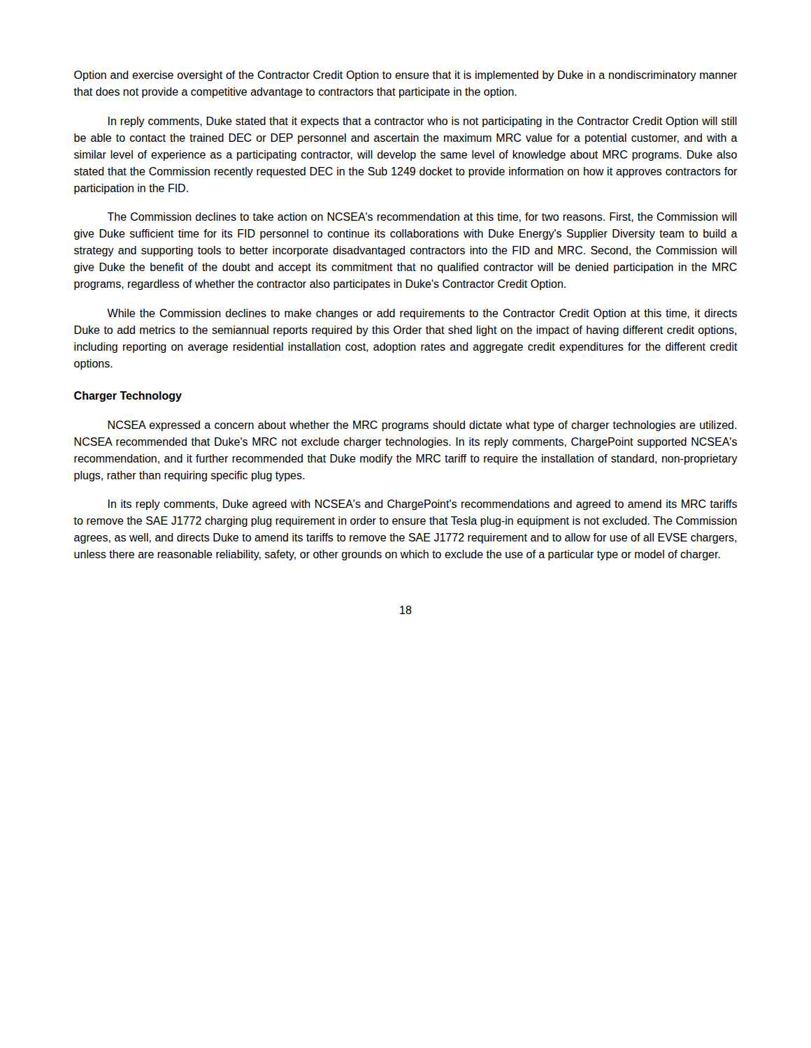Option and exercise oversight of the Contractor Credit Option to ensure that it is implemented by Duke in a nondiscriminatory manner that does not provide a competitive advantage to contractors that participate in the option.
In reply comments, Duke stated that it expects that a contractor who is not participating in the Contractor Credit Option will still be able to contact the trained DEC or DEP personnel and ascertain the maximum MRC value for a potential customer, and with a similar level of experience as a participating contractor, will develop the same level of knowledge about MRC programs. Duke also stated that the Commission recently requested DEC in the Sub 1249 docket to provide information on how it approves contractors for participation in the FID.
The Commission declines to take action on NCSEA's recommendation at this time, for two reasons. First, the Commission will give Duke sufficient time for its FID personnel to continue its collaborations with Duke Energy's Supplier Diversity team to build a strategy and supporting tools to better incorporate disadvantaged contractors into the FID and MRC. Second, the Commission will give Duke the benefit of the doubt and accept its commitment that no qualified contractor will be denied participation in the MRC programs, regardless of whether the contractor also participates in Duke's Contractor Credit Option.
While the Commission declines to make changes or add requirements to the Contractor Credit Option at this time, it directs Duke to add metrics to the semiannual reports required by this Order that shed light on the impact of having different credit options, including reporting on average residential installation cost, adoption rates and aggregate credit expenditures for the different credit options.
Charger Technology
NCSEA expressed a concern about whether the MRC programs should dictate what type of charger technologies are utilized. NCSEA recommended that Duke's MRC not exclude charger technologies. In its reply comments, ChargePoint supported NCSEA's recommendation, and it further recommended that Duke modify the MRC tariff to require the installation of standard, non-proprietary plugs, rather than requiring specific plug types.
In its reply comments, Duke agreed with NCSEA's and ChargePoint's recommendations and agreed to amend its MRC tariffs to remove the SAE J1772 charging plug requirement in order to ensure that Tesla plug-in equipment is not excluded. The Commission agrees, as well, and directs Duke to amend its tariffs to remove the SAE J1772 requirement and to allow for use of all EVSE chargers, unless there are reasonable reliability, safety, or other grounds on which to exclude the use of a particular type or model of charger.
18